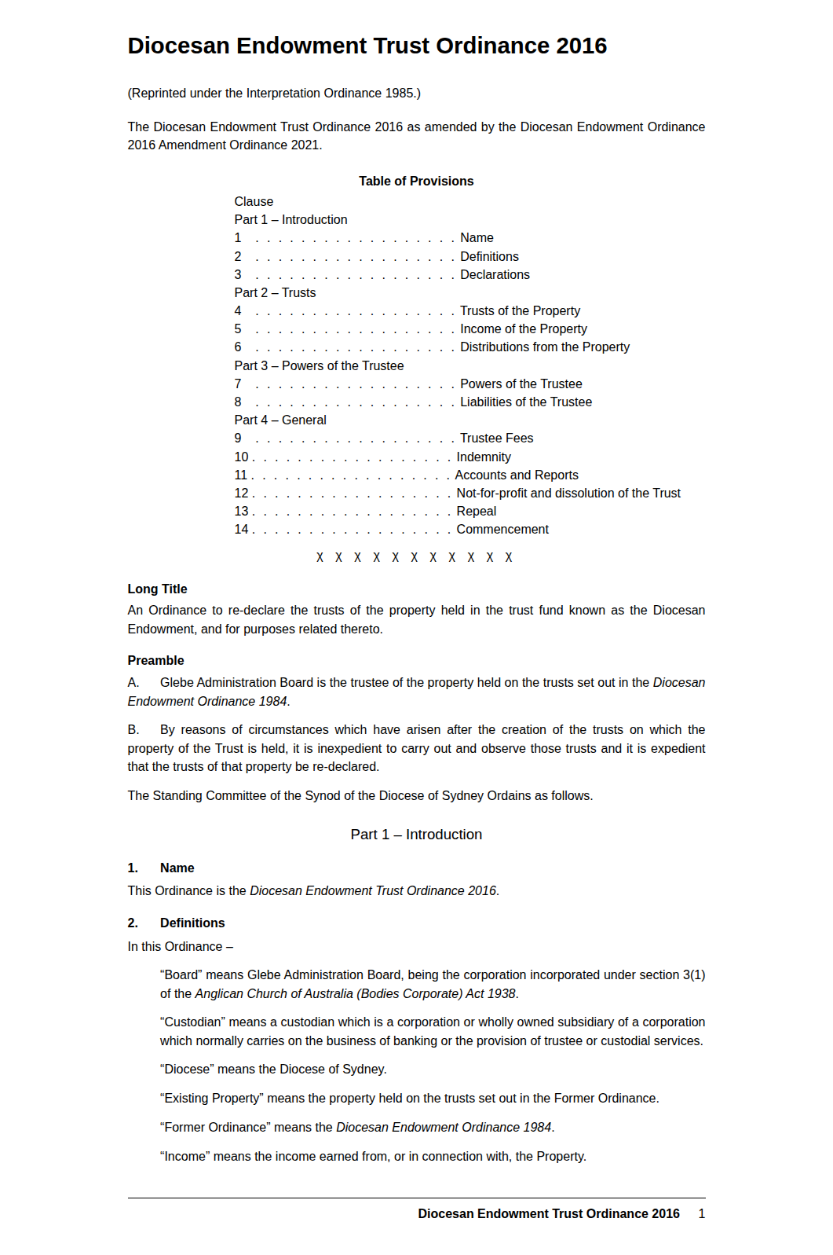Diocesan Endowment Trust Ordinance 2016
(Reprinted under the Interpretation Ordinance 1985.)
The Diocesan Endowment Trust Ordinance 2016 as amended by the Diocesan Endowment Ordinance 2016 Amendment Ordinance 2021.
Table of Provisions
Clause
Part 1 – Introduction
1 . . . . . . . . . . . . . . . . . . Name
2 . . . . . . . . . . . . . . . . . . Definitions
3 . . . . . . . . . . . . . . . . . . Declarations
Part 2 – Trusts
4 . . . . . . . . . . . . . . . . . . Trusts of the Property
5 . . . . . . . . . . . . . . . . . . Income of the Property
6 . . . . . . . . . . . . . . . . . . Distributions from the Property
Part 3 – Powers of the Trustee
7 . . . . . . . . . . . . . . . . . . Powers of the Trustee
8 . . . . . . . . . . . . . . . . . . Liabilities of the Trustee
Part 4 – General
9 . . . . . . . . . . . . . . . . . . Trustee Fees
10 . . . . . . . . . . . . . . . . . . Indemnity
11 . . . . . . . . . . . . . . . . . . Accounts and Reports
12 . . . . . . . . . . . . . . . . . . Not-for-profit and dissolution of the Trust
13 . . . . . . . . . . . . . . . . . . Repeal
14 . . . . . . . . . . . . . . . . . . Commencement
χ χ χ χ χ χ χ χ χ χ χ
Long Title
An Ordinance to re-declare the trusts of the property held in the trust fund known as the Diocesan Endowment, and for purposes related thereto.
Preamble
A. Glebe Administration Board is the trustee of the property held on the trusts set out in the Diocesan Endowment Ordinance 1984.
B. By reasons of circumstances which have arisen after the creation of the trusts on which the property of the Trust is held, it is inexpedient to carry out and observe those trusts and it is expedient that the trusts of that property be re-declared.
The Standing Committee of the Synod of the Diocese of Sydney Ordains as follows.
Part 1 – Introduction
1. Name
This Ordinance is the Diocesan Endowment Trust Ordinance 2016.
2. Definitions
In this Ordinance –
“Board” means Glebe Administration Board, being the corporation incorporated under section 3(1) of the Anglican Church of Australia (Bodies Corporate) Act 1938.
“Custodian” means a custodian which is a corporation or wholly owned subsidiary of a corporation which normally carries on the business of banking or the provision of trustee or custodial services.
“Diocese” means the Diocese of Sydney.
“Existing Property” means the property held on the trusts set out in the Former Ordinance.
“Former Ordinance” means the Diocesan Endowment Ordinance 1984.
“Income” means the income earned from, or in connection with, the Property.
Diocesan Endowment Trust Ordinance 2016 1